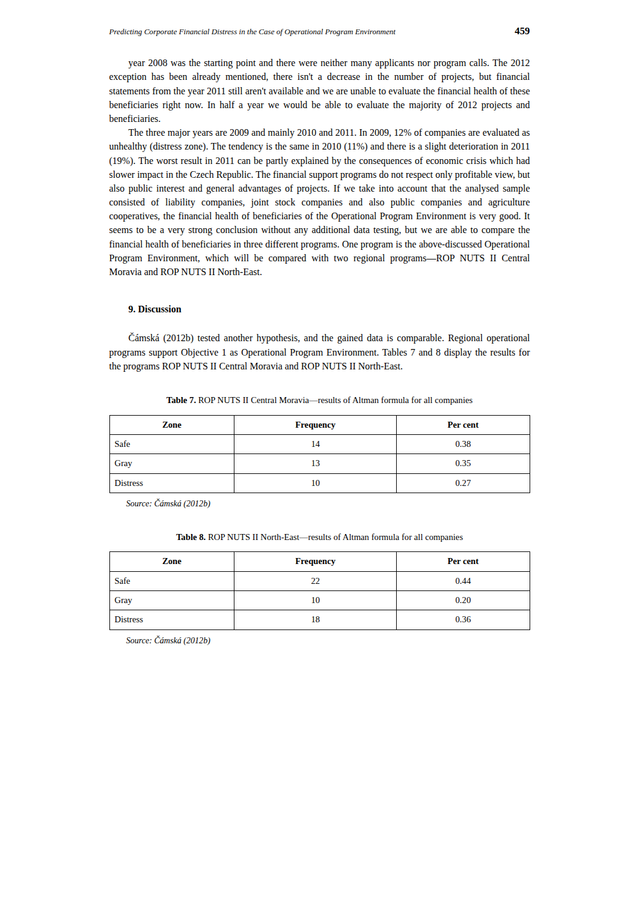Predicting Corporate Financial Distress in the Case of Operational Program Environment 459
year 2008 was the starting point and there were neither many applicants nor program calls. The 2012 exception has been already mentioned, there isn't a decrease in the number of projects, but financial statements from the year 2011 still aren't available and we are unable to evaluate the financial health of these beneficiaries right now. In half a year we would be able to evaluate the majority of 2012 projects and beneficiaries.
The three major years are 2009 and mainly 2010 and 2011. In 2009, 12% of companies are evaluated as unhealthy (distress zone). The tendency is the same in 2010 (11%) and there is a slight deterioration in 2011 (19%). The worst result in 2011 can be partly explained by the consequences of economic crisis which had slower impact in the Czech Republic. The financial support programs do not respect only profitable view, but also public interest and general advantages of projects. If we take into account that the analysed sample consisted of liability companies, joint stock companies and also public companies and agriculture cooperatives, the financial health of beneficiaries of the Operational Program Environment is very good. It seems to be a very strong conclusion without any additional data testing, but we are able to compare the financial health of beneficiaries in three different programs. One program is the above-discussed Operational Program Environment, which will be compared with two regional programs—ROP NUTS II Central Moravia and ROP NUTS II North-East.
9. Discussion
Čámská (2012b) tested another hypothesis, and the gained data is comparable. Regional operational programs support Objective 1 as Operational Program Environment. Tables 7 and 8 display the results for the programs ROP NUTS II Central Moravia and ROP NUTS II North-East.
Table 7. ROP NUTS II Central Moravia—results of Altman formula for all companies
| Zone | Frequency | Per cent |
| --- | --- | --- |
| Safe | 14 | 0.38 |
| Gray | 13 | 0.35 |
| Distress | 10 | 0.27 |
Source: Čámská (2012b)
Table 8. ROP NUTS II North-East—results of Altman formula for all companies
| Zone | Frequency | Per cent |
| --- | --- | --- |
| Safe | 22 | 0.44 |
| Gray | 10 | 0.20 |
| Distress | 18 | 0.36 |
Source: Čámská (2012b)